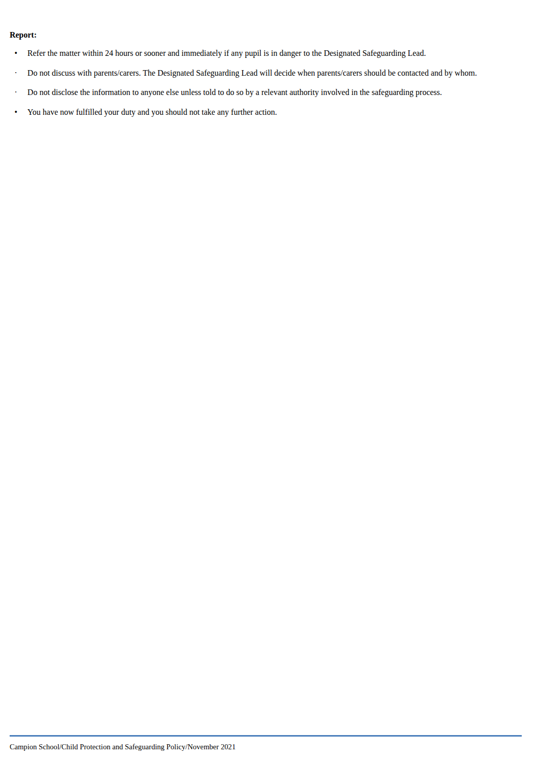Report:
•Refer the matter within 24 hours or sooner and immediately if any pupil is in danger to the Designated Safeguarding Lead.
·Do not discuss with parents/carers. The Designated Safeguarding Lead will decide when parents/carers should be contacted and by whom.
·Do not disclose the information to anyone else unless told to do so by a relevant authority involved in the safeguarding process.
•You have now fulfilled your duty and you should not take any further action.
Campion School/Child Protection and Safeguarding Policy/November 2021